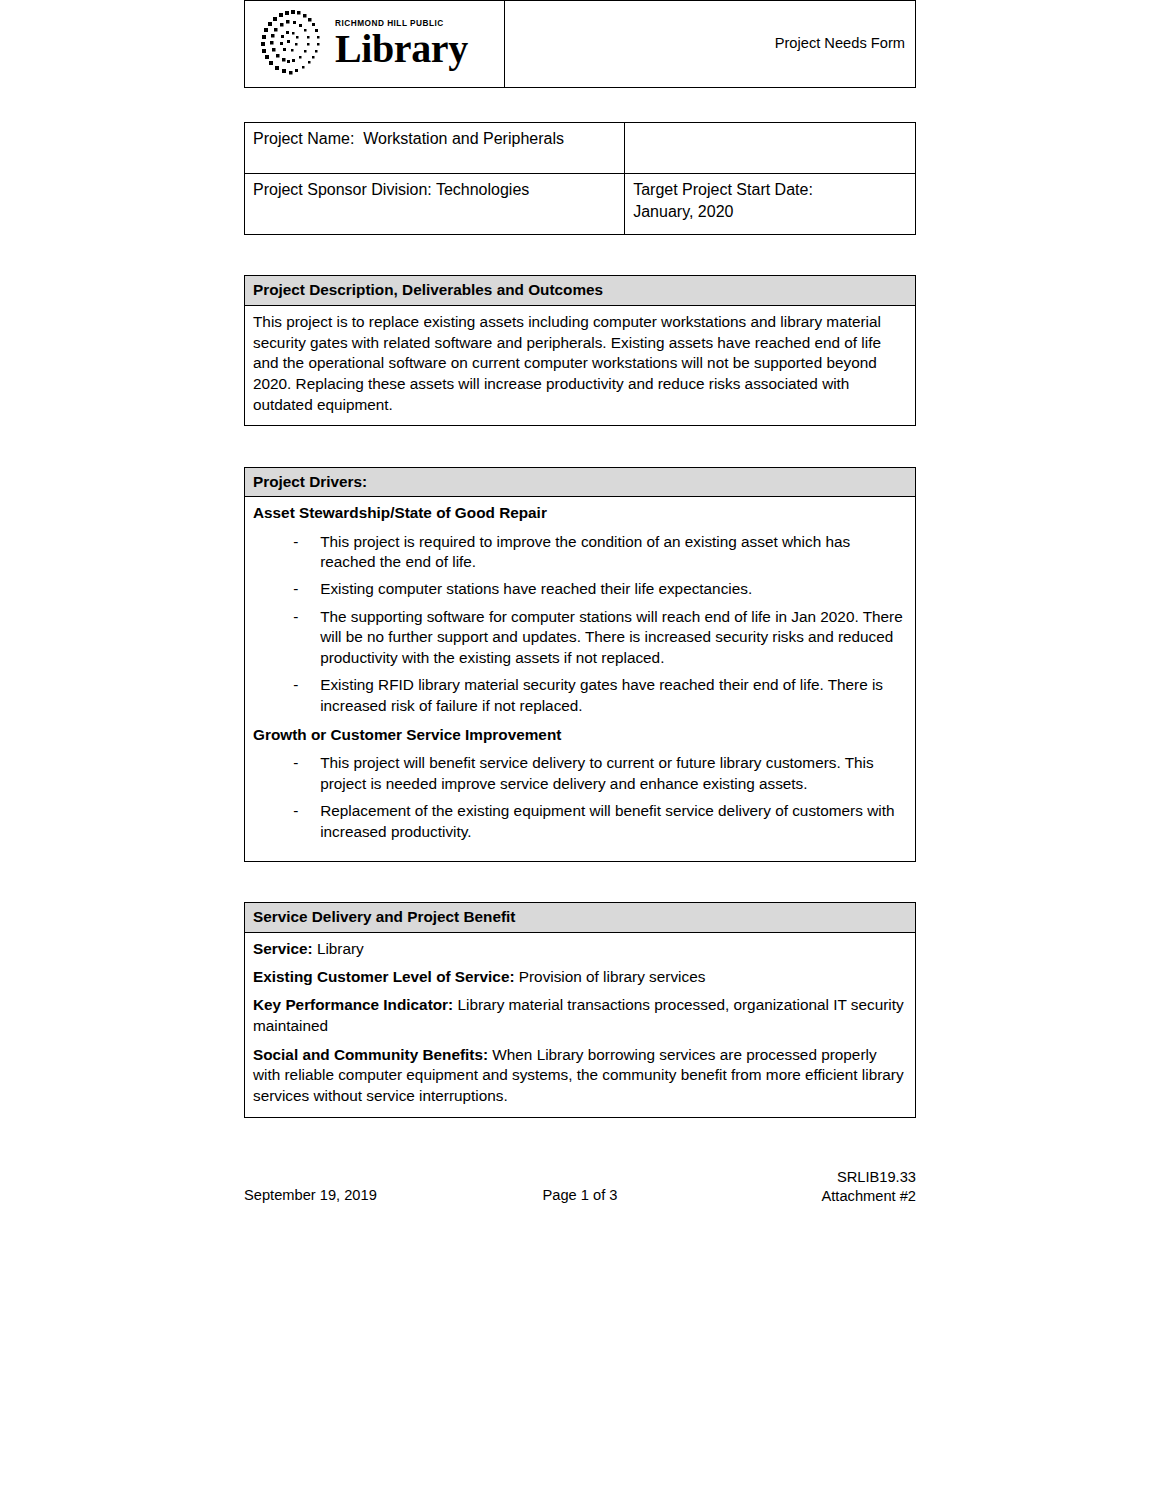| RICHMOND HILL PUBLIC Library | Project Needs Form |
| Project Name: Workstation and Peripherals | |
| Project Sponsor Division: Technologies | Target Project Start Date: January, 2020 |
Project Description, Deliverables and Outcomes
This project is to replace existing assets including computer workstations and library material security gates with related software and peripherals. Existing assets have reached end of life and the operational software on current computer workstations will not be supported beyond 2020. Replacing these assets will increase productivity and reduce risks associated with outdated equipment.
Project Drivers:
Asset Stewardship/State of Good Repair
This project is required to improve the condition of an existing asset which has reached the end of life.
Existing computer stations have reached their life expectancies.
The supporting software for computer stations will reach end of life in Jan 2020. There will be no further support and updates. There is increased security risks and reduced productivity with the existing assets if not replaced.
Existing RFID library material security gates have reached their end of life. There is increased risk of failure if not replaced.
Growth or Customer Service Improvement
This project will benefit service delivery to current or future library customers. This project is needed improve service delivery and enhance existing assets.
Replacement of the existing equipment will benefit service delivery of customers with increased productivity.
Service Delivery and Project Benefit
Service: Library
Existing Customer Level of Service: Provision of library services
Key Performance Indicator: Library material transactions processed, organizational IT security maintained
Social and Community Benefits: When Library borrowing services are processed properly with reliable computer equipment and systems, the community benefit from more efficient library services without service interruptions.
September 19, 2019
Page 1 of 3
SRLIB19.33
Attachment #2